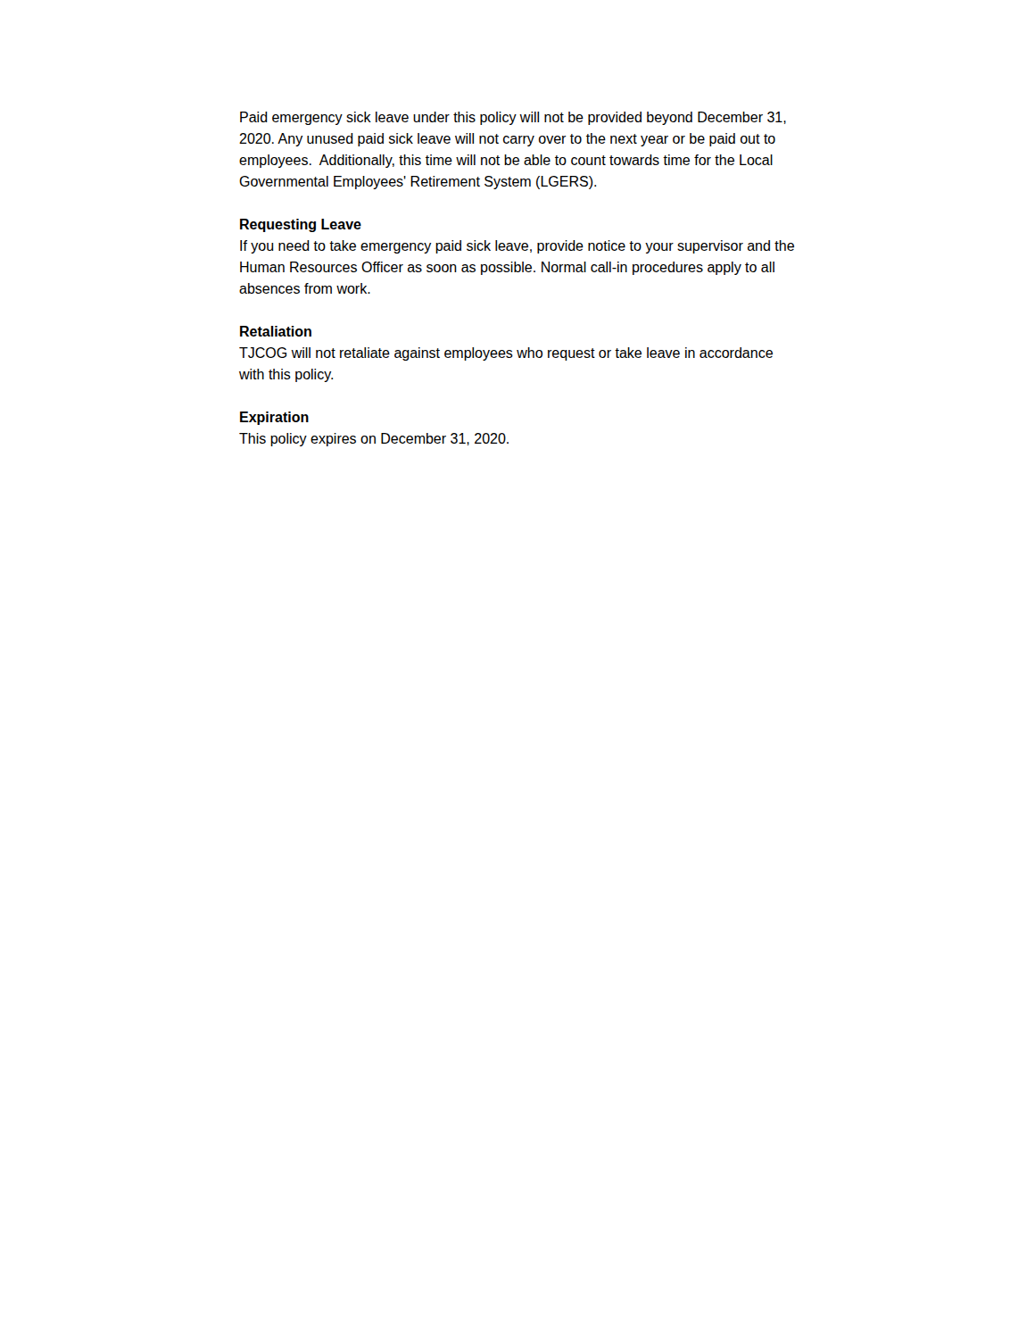Paid emergency sick leave under this policy will not be provided beyond December 31, 2020. Any unused paid sick leave will not carry over to the next year or be paid out to employees. Additionally, this time will not be able to count towards time for the Local Governmental Employees' Retirement System (LGERS).
Requesting Leave
If you need to take emergency paid sick leave, provide notice to your supervisor and the Human Resources Officer as soon as possible. Normal call-in procedures apply to all absences from work.
Retaliation
TJCOG will not retaliate against employees who request or take leave in accordance with this policy.
Expiration
This policy expires on December 31, 2020.